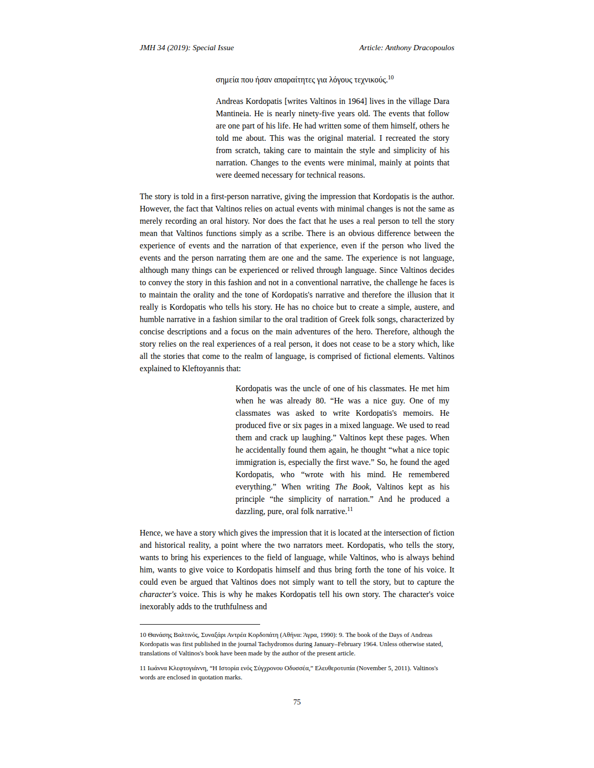JMH 34 (2019): Special Issue Article: Anthony Dracopoulos
σημεία που ήσαν απαραίτητες για λόγους τεχνικούς.10
Andreas Kordopatis [writes Valtinos in 1964] lives in the village Dara Mantineia. He is nearly ninety-five years old. The events that follow are one part of his life. He had written some of them himself, others he told me about. This was the original material. I recreated the story from scratch, taking care to maintain the style and simplicity of his narration. Changes to the events were minimal, mainly at points that were deemed necessary for technical reasons.
The story is told in a first-person narrative, giving the impression that Kordopatis is the author. However, the fact that Valtinos relies on actual events with minimal changes is not the same as merely recording an oral history. Nor does the fact that he uses a real person to tell the story mean that Valtinos functions simply as a scribe. There is an obvious difference between the experience of events and the narration of that experience, even if the person who lived the events and the person narrating them are one and the same. The experience is not language, although many things can be experienced or relived through language. Since Valtinos decides to convey the story in this fashion and not in a conventional narrative, the challenge he faces is to maintain the orality and the tone of Kordopatis's narrative and therefore the illusion that it really is Kordopatis who tells his story. He has no choice but to create a simple, austere, and humble narrative in a fashion similar to the oral tradition of Greek folk songs, characterized by concise descriptions and a focus on the main adventures of the hero. Therefore, although the story relies on the real experiences of a real person, it does not cease to be a story which, like all the stories that come to the realm of language, is comprised of fictional elements. Valtinos explained to Kleftoyannis that:
Kordopatis was the uncle of one of his classmates. He met him when he was already 80. “He was a nice guy. One of my classmates was asked to write Kordopatis's memoirs. He produced five or six pages in a mixed language. We used to read them and crack up laughing.” Valtinos kept these pages. When he accidentally found them again, he thought “what a nice topic immigration is, especially the first wave.” So, he found the aged Kordopatis, who “wrote with his mind. He remembered everything.” When writing The Book, Valtinos kept as his principle “the simplicity of narration.” And he produced a dazzling, pure, oral folk narrative.11
Hence, we have a story which gives the impression that it is located at the intersection of fiction and historical reality, a point where the two narrators meet. Kordopatis, who tells the story, wants to bring his experiences to the field of language, while Valtinos, who is always behind him, wants to give voice to Kordopatis himself and thus bring forth the tone of his voice. It could even be argued that Valtinos does not simply want to tell the story, but to capture the character's voice. This is why he makes Kordopatis tell his own story. The character's voice inexorably adds to the truthfulness and
10 Θανάσης Βαλτινός, Συναξάρι Αντρέα Κορδοπάτη (Αθήνα: Άγρα, 1990): 9. The book of the Days of Andreas Kordopatis was first published in the journal Tachydromos during January–February 1964. Unless otherwise stated, translations of Valtinos's book have been made by the author of the present article.
11 Ιωάννα Κλεφτογιάννη, “Η Ιστορία ενός Σύγχρονου Οδυσσέα,” Ελευθεροτυπία (November 5, 2011). Valtinos's words are enclosed in quotation marks.
75